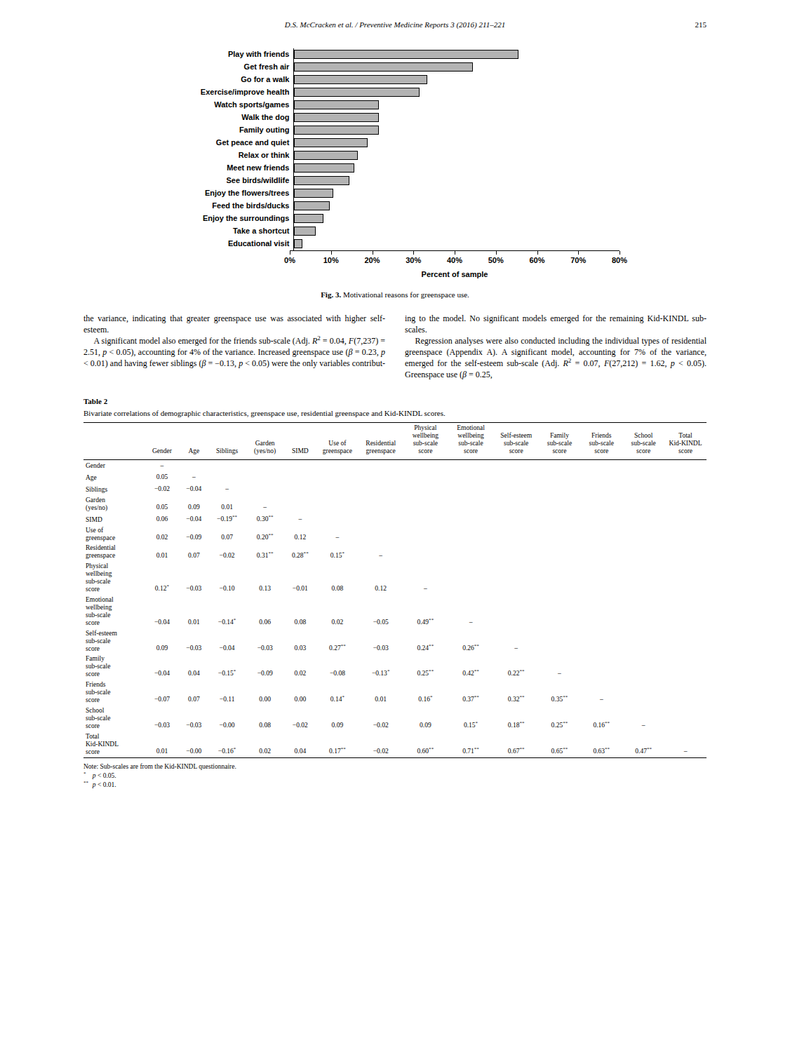D.S. McCracken et al. / Preventive Medicine Reports 3 (2016) 211–221 215
| Play with friends | |
| Get fresh air | |
| Go for a walk | |
| Exercise/improve health | |
| Watch sports/games | |
| Walk the dog | |
| Family outing | |
| Get peace and quiet | |
| Relax or think | |
| Meet new friends | |
| See birds/wildlife | |
| Enjoy the flowers/trees | |
| Feed the birds/ducks | |
| Enjoy the surroundings | |
| Take a shortcut | |
| Educational visit | |
0%
10%
20%
30%
40%
50%
60%
70%
80%
Percent of sample
Fig. 3. Motivational reasons for greenspace use.
the variance, indicating that greater greenspace use was associated with higher self-esteem.
A significant model also emerged for the friends sub-scale (Adj. R2 = 0.04, F(7,237) = 2.51, p < 0.05), accounting for 4% of the variance. Increased greenspace use (β = 0.23, p < 0.01) and having fewer siblings (β = −0.13, p < 0.05) were the only variables contributing to the model. No significant models emerged for the remaining Kid-KINDL sub-scales.
Regression analyses were also conducted including the individual types of residential greenspace (Appendix A). A significant model, accounting for 7% of the variance, emerged for the self-esteem sub-scale (Adj. R2 = 0.07, F(27,212) = 1.62, p < 0.05). Greenspace use (β = 0.25,
Table 2
Bivariate correlations of demographic characteristics, greenspace use, residential greenspace and Kid-KINDL scores.
| | Gender | Age | Siblings | Garden (yes/no) | SIMD | Use of greenspace | Residential greenspace | Physical wellbeing sub-scale score | Emotional wellbeing sub-scale score | Self-esteem sub-scale score | Family sub-scale score | Friends sub-scale score | School sub-scale score | Total Kid-KINDL score |
| --- | --- | --- | --- | --- | --- | --- | --- | --- | --- | --- | --- | --- | --- | --- |
| Gender | – | | | | | | | | | | | | | |
| Age | 0.05 | – | | | | | | | | | | | | |
| Siblings | −0.02 | −0.04 | – | | | | | | | | | | | |
| Garden (yes/no) | 0.05 | 0.09 | 0.01 | – | | | | | | | | | | |
| SIMD | 0.06 | −0.04 | −0.19 ** | 0.30 ** | – | | | | | | | | | |
| Use of greenspace | 0.02 | −0.09 | 0.07 | 0.20 ** | 0.12 | – | | | | | | | | |
| Residential greenspace | 0.01 | 0.07 | −0.02 | 0.31 ** | 0.28 ** | 0.15 * | – | | | | | | | |
| Physical wellbeing sub-scale score | 0.12 * | −0.03 | −0.10 | 0.13 | −0.01 | 0.08 | 0.12 | – | | | | | | |
| Emotional wellbeing sub-scale score | −0.04 | 0.01 | −0.14 * | 0.06 | 0.08 | 0.02 | −0.05 | 0.49 ** | – | | | | | |
| Self-esteem sub-scale score | 0.09 | −0.03 | −0.04 | −0.03 | 0.03 | 0.27 ** | −0.03 | 0.24 ** | 0.26 ** | – | | | | |
| Family sub-scale score | −0.04 | 0.04 | −0.15 * | −0.09 | 0.02 | −0.08 | −0.13 * | 0.25 ** | 0.42 ** | 0.22 ** | – | | | |
| Friends sub-scale score | −0.07 | 0.07 | −0.11 | 0.00 | 0.00 | 0.14 * | 0.01 | 0.16 * | 0.37 ** | 0.32 ** | 0.35 ** | – | | |
| School sub-scale score | −0.03 | −0.03 | −0.00 | 0.08 | −0.02 | 0.09 | −0.02 | 0.09 | 0.15 * | 0.18 ** | 0.25 ** | 0.16 ** | – | |
| Total Kid-KINDL score | 0.01 | −0.00 | −0.16 * | 0.02 | 0.04 | 0.17 ** | −0.02 | 0.60 ** | 0.71 ** | 0.67 ** | 0.65 ** | 0.63 ** | 0.47 ** | – |
Note: Sub-scales are from the Kid-KINDL questionnaire.
* p < 0.05.
** p < 0.01.